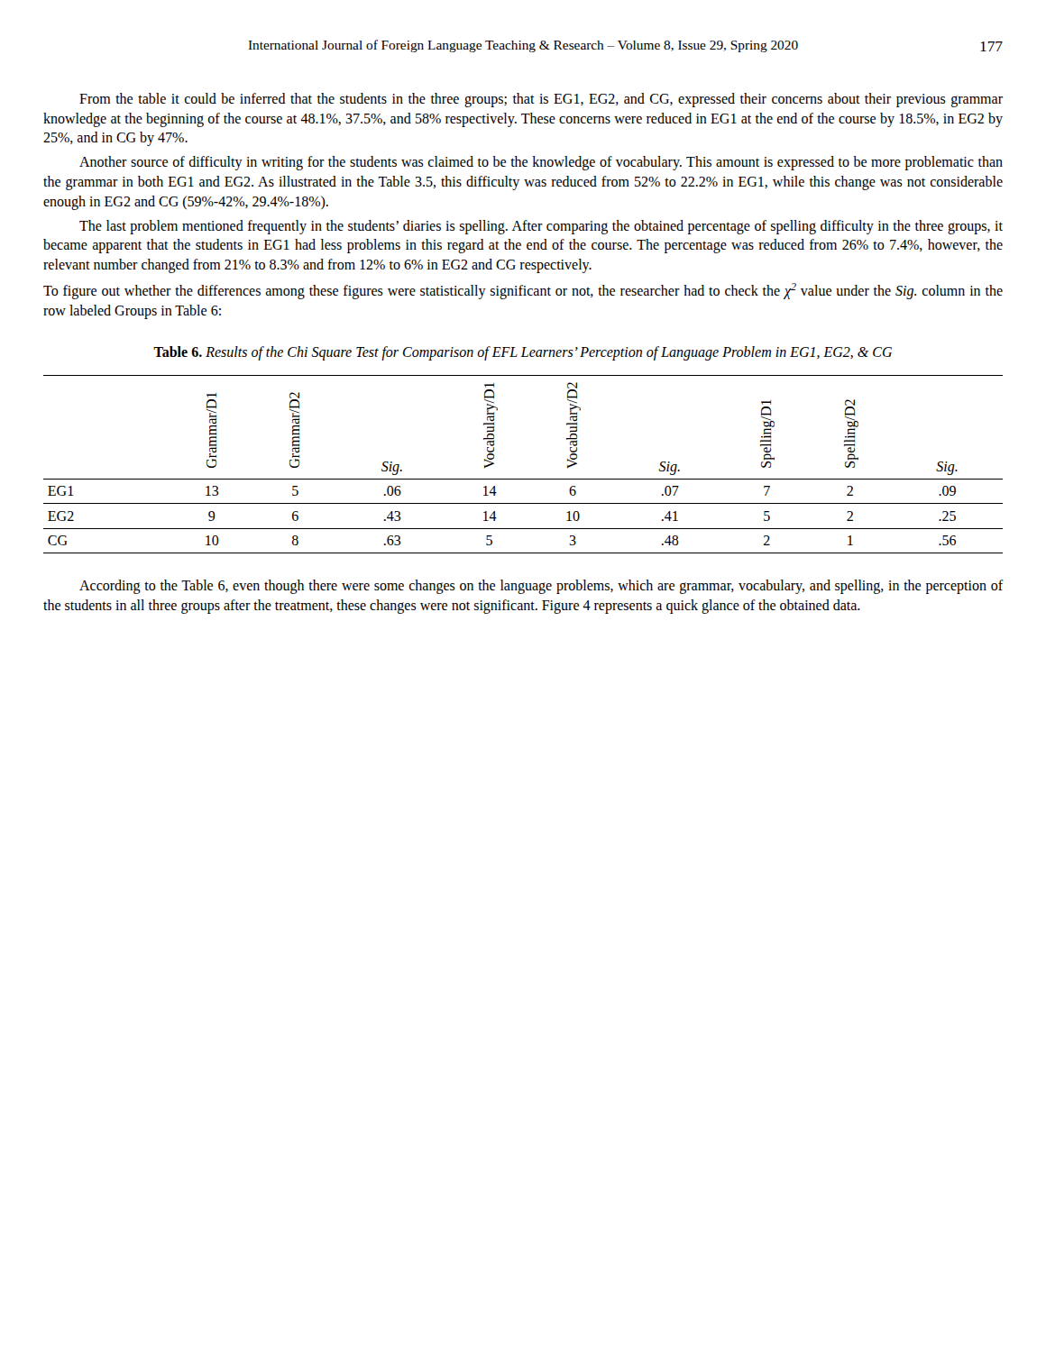International Journal of Foreign Language Teaching & Research – Volume 8, Issue 29, Spring 2020 177
From the table it could be inferred that the students in the three groups; that is EG1, EG2, and CG, expressed their concerns about their previous grammar knowledge at the beginning of the course at 48.1%, 37.5%, and 58% respectively. These concerns were reduced in EG1 at the end of the course by 18.5%, in EG2 by 25%, and in CG by 47%.
Another source of difficulty in writing for the students was claimed to be the knowledge of vocabulary. This amount is expressed to be more problematic than the grammar in both EG1 and EG2. As illustrated in the Table 3.5, this difficulty was reduced from 52% to 22.2% in EG1, while this change was not considerable enough in EG2 and CG (59%-42%, 29.4%-18%).
The last problem mentioned frequently in the students’ diaries is spelling. After comparing the obtained percentage of spelling difficulty in the three groups, it became apparent that the students in EG1 had less problems in this regard at the end of the course. The percentage was reduced from 26% to 7.4%, however, the relevant number changed from 21% to 8.3% and from 12% to 6% in EG2 and CG respectively.
To figure out whether the differences among these figures were statistically significant or not, the researcher had to check the χ2 value under the Sig. column in the row labeled Groups in Table 6:
Table 6. Results of the Chi Square Test for Comparison of EFL Learners’ Perception of Language Problem in EG1, EG2, & CG
| | Grammar/D1 | Grammar/D2 | Sig. | Vocabulary/D1 | Vocabulary/D2 | Sig. | Spelling/D1 | Spelling/D2 | Sig. |
| --- | --- | --- | --- | --- | --- | --- | --- | --- | --- |
| EG1 | 13 | 5 | .06 | 14 | 6 | .07 | 7 | 2 | .09 |
| EG2 | 9 | 6 | .43 | 14 | 10 | .41 | 5 | 2 | .25 |
| CG | 10 | 8 | .63 | 5 | 3 | .48 | 2 | 1 | .56 |
According to the Table 6, even though there were some changes on the language problems, which are grammar, vocabulary, and spelling, in the perception of the students in all three groups after the treatment, these changes were not significant. Figure 4 represents a quick glance of the obtained data.